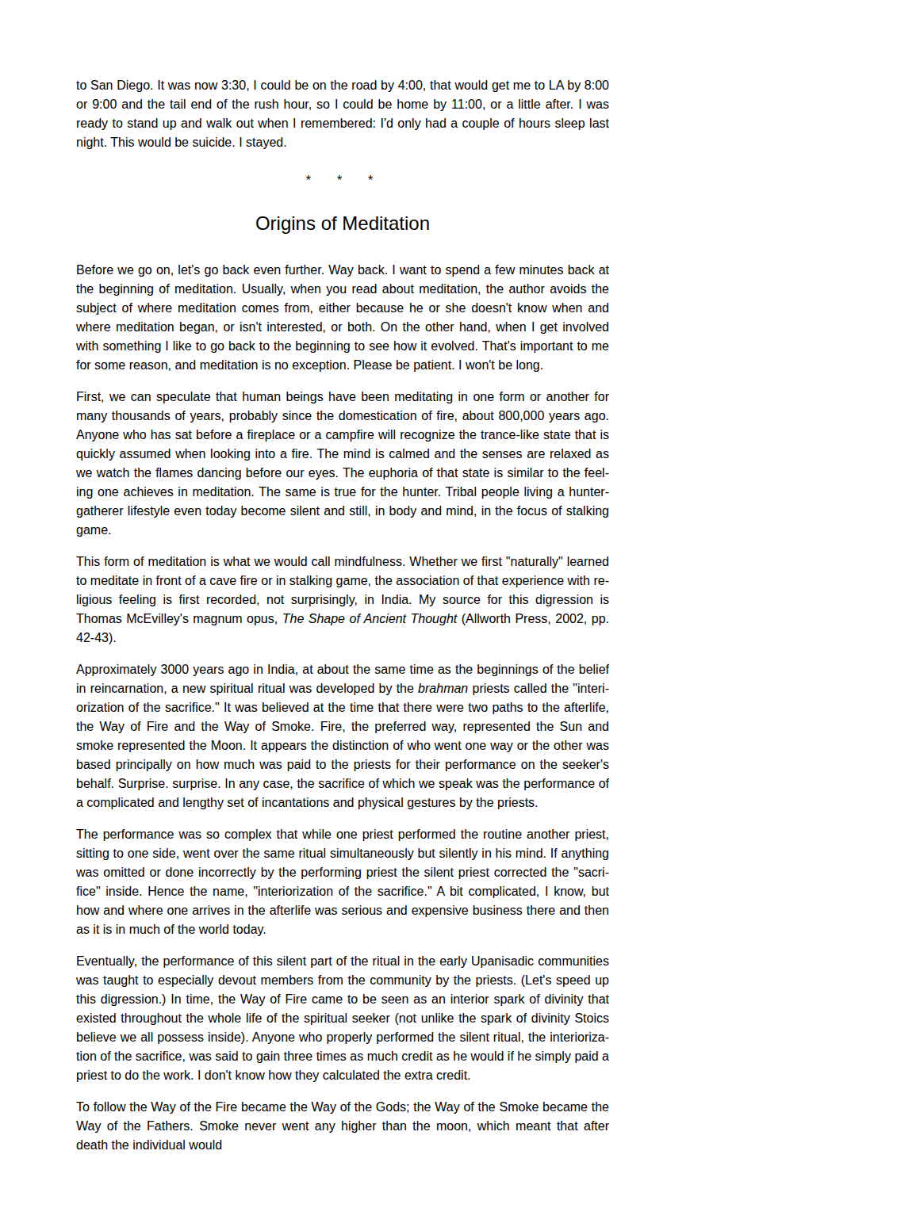to San Diego. It was now 3:30, I could be on the road by 4:00, that would get me to LA by 8:00 or 9:00 and the tail end of the rush hour, so I could be home by 11:00, or a little after. I was ready to stand up and walk out when I remembered: I'd only had a couple of hours sleep last night. This would be suicide. I stayed.
* * *
Origins of Meditation
Before we go on, let's go back even further. Way back. I want to spend a few minutes back at the beginning of meditation. Usually, when you read about meditation, the author avoids the subject of where meditation comes from, either because he or she doesn't know when and where meditation began, or isn't interested, or both. On the other hand, when I get involved with something I like to go back to the beginning to see how it evolved. That's important to me for some reason, and meditation is no exception. Please be patient. I won't be long.
First, we can speculate that human beings have been meditating in one form or another for many thousands of years, probably since the domestication of fire, about 800,000 years ago. Anyone who has sat before a fireplace or a campfire will recognize the trance-like state that is quickly assumed when looking into a fire. The mind is calmed and the senses are relaxed as we watch the flames dancing before our eyes. The euphoria of that state is similar to the feeling one achieves in meditation. The same is true for the hunter. Tribal people living a hunter-gatherer lifestyle even today become silent and still, in body and mind, in the focus of stalking game.
This form of meditation is what we would call mindfulness. Whether we first "naturally" learned to meditate in front of a cave fire or in stalking game, the association of that experience with religious feeling is first recorded, not surprisingly, in India. My source for this digression is Thomas McEvilley's magnum opus, The Shape of Ancient Thought (Allworth Press, 2002, pp. 42-43).
Approximately 3000 years ago in India, at about the same time as the beginnings of the belief in reincarnation, a new spiritual ritual was developed by the brahman priests called the "interiorization of the sacrifice." It was believed at the time that there were two paths to the afterlife, the Way of Fire and the Way of Smoke. Fire, the preferred way, represented the Sun and smoke represented the Moon. It appears the distinction of who went one way or the other was based principally on how much was paid to the priests for their performance on the seeker's behalf. Surprise. surprise. In any case, the sacrifice of which we speak was the performance of a complicated and lengthy set of incantations and physical gestures by the priests.
The performance was so complex that while one priest performed the routine another priest, sitting to one side, went over the same ritual simultaneously but silently in his mind. If anything was omitted or done incorrectly by the performing priest the silent priest corrected the "sacrifice" inside. Hence the name, "interiorization of the sacrifice." A bit complicated, I know, but how and where one arrives in the afterlife was serious and expensive business there and then as it is in much of the world today.
Eventually, the performance of this silent part of the ritual in the early Upanisadic communities was taught to especially devout members from the community by the priests. (Let's speed up this digression.) In time, the Way of Fire came to be seen as an interior spark of divinity that existed throughout the whole life of the spiritual seeker (not unlike the spark of divinity Stoics believe we all possess inside). Anyone who properly performed the silent ritual, the interiorization of the sacrifice, was said to gain three times as much credit as he would if he simply paid a priest to do the work. I don't know how they calculated the extra credit.
To follow the Way of the Fire became the Way of the Gods; the Way of the Smoke became the Way of the Fathers. Smoke never went any higher than the moon, which meant that after death the individual would